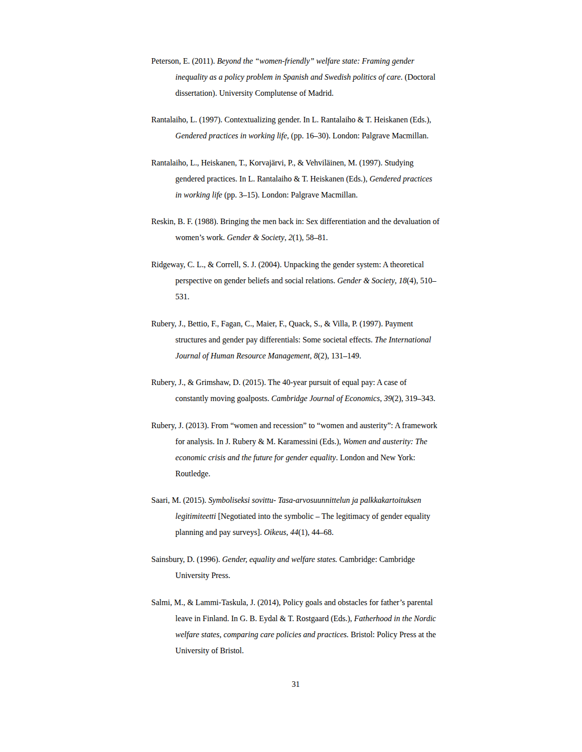Peterson, E. (2011). Beyond the “women-friendly” welfare state: Framing gender inequality as a policy problem in Spanish and Swedish politics of care. (Doctoral dissertation). University Complutense of Madrid.
Rantalaiho, L. (1997). Contextualizing gender. In L. Rantalaiho & T. Heiskanen (Eds.), Gendered practices in working life, (pp. 16–30). London: Palgrave Macmillan.
Rantalaiho, L., Heiskanen, T., Korvajärvi, P., & Vehviläinen, M. (1997). Studying gendered practices. In L. Rantalaiho & T. Heiskanen (Eds.), Gendered practices in working life (pp. 3–15). London: Palgrave Macmillan.
Reskin, B. F. (1988). Bringing the men back in: Sex differentiation and the devaluation of women’s work. Gender & Society, 2(1), 58–81.
Ridgeway, C. L., & Correll, S. J. (2004). Unpacking the gender system: A theoretical perspective on gender beliefs and social relations. Gender & Society, 18(4), 510–531.
Rubery, J., Bettio, F., Fagan, C., Maier, F., Quack, S., & Villa, P. (1997). Payment structures and gender pay differentials: Some societal effects. The International Journal of Human Resource Management, 8(2), 131–149.
Rubery, J., & Grimshaw, D. (2015). The 40-year pursuit of equal pay: A case of constantly moving goalposts. Cambridge Journal of Economics, 39(2), 319–343.
Rubery, J. (2013). From “women and recession” to “women and austerity”: A framework for analysis. In J. Rubery & M. Karamessini (Eds.), Women and austerity: The economic crisis and the future for gender equality. London and New York: Routledge.
Saari, M. (2015). Symboliseksi sovittu- Tasa-arvosuunnittelun ja palkkakartoituksen legitimiteetti [Negotiated into the symbolic – The legitimacy of gender equality planning and pay surveys]. Oikeus, 44(1), 44–68.
Sainsbury, D. (1996). Gender, equality and welfare states. Cambridge: Cambridge University Press.
Salmi, M., & Lammi-Taskula, J. (2014), Policy goals and obstacles for father’s parental leave in Finland. In G. B. Eydal & T. Rostgaard (Eds.), Fatherhood in the Nordic welfare states, comparing care policies and practices. Bristol: Policy Press at the University of Bristol.
31